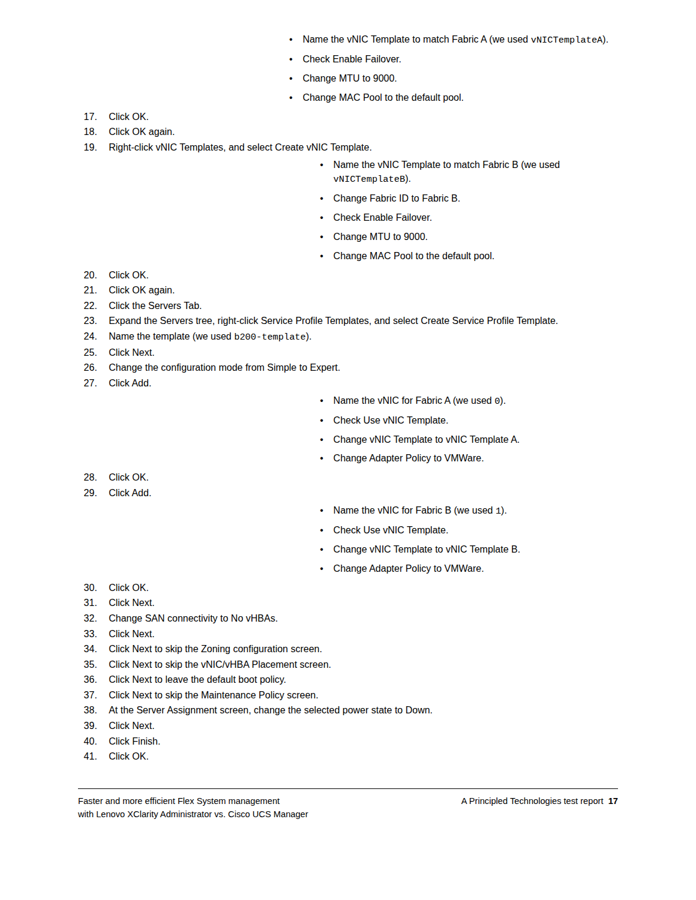Name the vNIC Template to match Fabric A (we used vNICTemplateA).
Check Enable Failover.
Change MTU to 9000.
Change MAC Pool to the default pool.
Click OK.
Click OK again.
Right-click vNIC Templates, and select Create vNIC Template.
Name the vNIC Template to match Fabric B (we used vNICTemplateB).
Change Fabric ID to Fabric B.
Check Enable Failover.
Change MTU to 9000.
Change MAC Pool to the default pool.
Click OK.
Click OK again.
Click the Servers Tab.
Expand the Servers tree, right-click Service Profile Templates, and select Create Service Profile Template.
Name the template (we used b200-template).
Click Next.
Change the configuration mode from Simple to Expert.
Click Add.
Name the vNIC for Fabric A (we used 0).
Check Use vNIC Template.
Change vNIC Template to vNIC Template A.
Change Adapter Policy to VMWare.
Click OK.
Click Add.
Name the vNIC for Fabric B (we used 1).
Check Use vNIC Template.
Change vNIC Template to vNIC Template B.
Change Adapter Policy to VMWare.
Click OK.
Click Next.
Change SAN connectivity to No vHBAs.
Click Next.
Click Next to skip the Zoning configuration screen.
Click Next to skip the vNIC/vHBA Placement screen.
Click Next to leave the default boot policy.
Click Next to skip the Maintenance Policy screen.
At the Server Assignment screen, change the selected power state to Down.
Click Next.
Click Finish.
Click OK.
Faster and more efficient Flex System management
with Lenovo XClarity Administrator vs. Cisco UCS Manager
A Principled Technologies test report 17